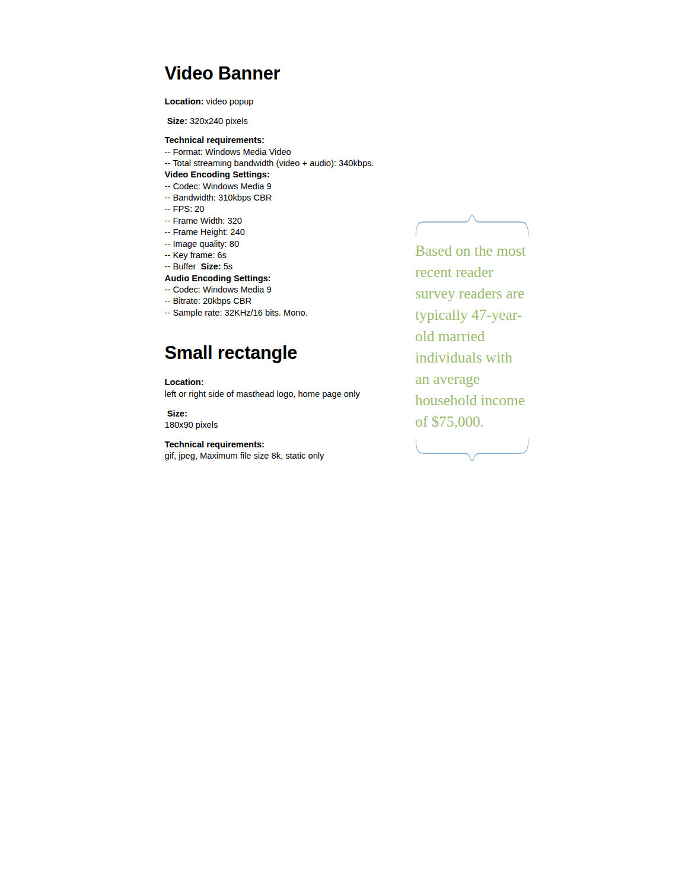Video Banner
Location: video popup
Size: 320x240 pixels
Technical requirements:
-- Format: Windows Media Video
-- Total streaming bandwidth (video + audio): 340kbps.
Video Encoding Settings:
-- Codec: Windows Media 9
-- Bandwidth: 310kbps CBR
-- FPS: 20
-- Frame Width: 320
-- Frame Height: 240
-- Image quality: 80
-- Key frame: 6s
-- Buffer Size: 5s
Audio Encoding Settings:
-- Codec: Windows Media 9
-- Bitrate: 20kbps CBR
-- Sample rate: 32KHz/16 bits. Mono.
Small rectangle
Location:
left or right side of masthead logo, home page only
Size:
180x90 pixels
Technical requirements:
gif, jpeg, Maximum file size 8k, static only
Based on the most recent reader survey readers are typically 47-year-old married individuals with an average household income of $75,000.